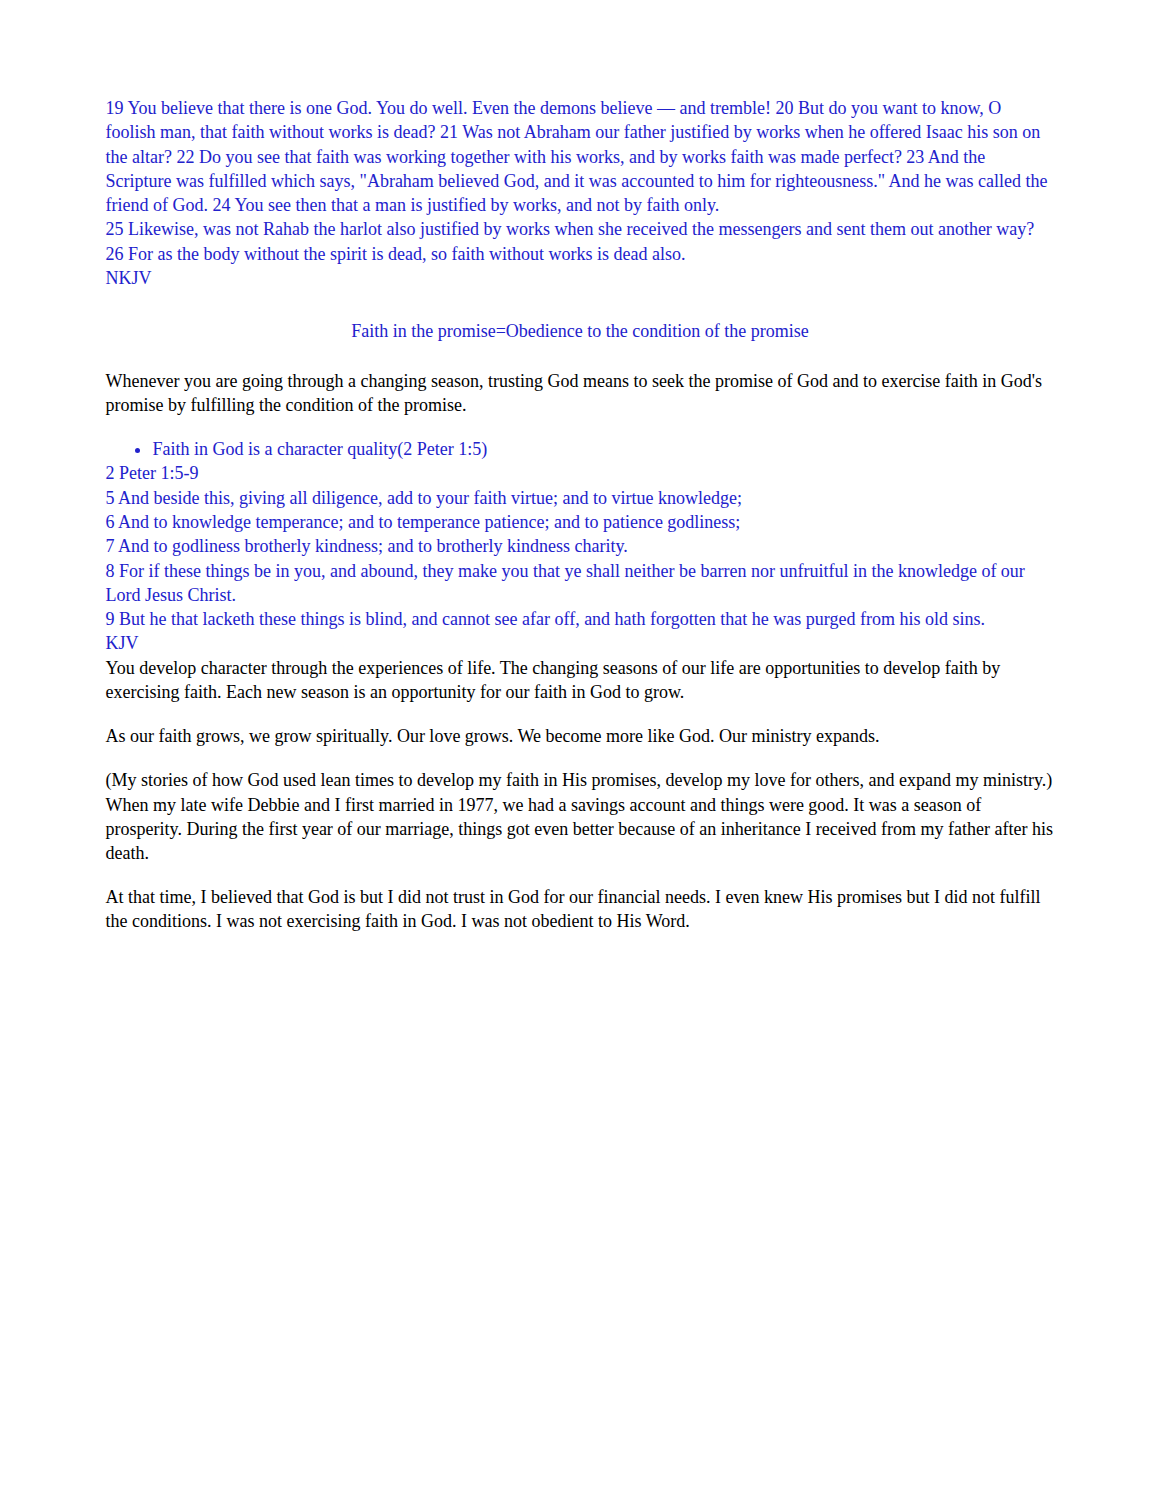19 You believe that there is one God. You do well. Even the demons believe — and tremble! 20 But do you want to know, O foolish man, that faith without works is dead? 21 Was not Abraham our father justified by works when he offered Isaac his son on the altar? 22 Do you see that faith was working together with his works, and by works faith was made perfect? 23 And the Scripture was fulfilled which says, "Abraham believed God, and it was accounted to him for righteousness." And he was called the friend of God. 24 You see then that a man is justified by works, and not by faith only.
25 Likewise, was not Rahab the harlot also justified by works when she received the messengers and sent them out another way?
26 For as the body without the spirit is dead, so faith without works is dead also.
NKJV
Faith in the promise=Obedience to the condition of the promise
Whenever you are going through a changing season, trusting God means to seek the promise of God and to exercise faith in God's promise by fulfilling the condition of the promise.
Faith in God is a character quality(2 Peter 1:5)
2 Peter 1:5-9
5 And beside this, giving all diligence, add to your faith virtue; and to virtue knowledge;
6 And to knowledge temperance; and to temperance patience; and to patience godliness;
7 And to godliness brotherly kindness; and to brotherly kindness charity.
8 For if these things be in you, and abound, they make you that ye shall neither be barren nor unfruitful in the knowledge of our Lord Jesus Christ.
9 But he that lacketh these things is blind, and cannot see afar off, and hath forgotten that he was purged from his old sins.
KJV
You develop character through the experiences of life. The changing seasons of our life are opportunities to develop faith by exercising faith. Each new season is an opportunity for our faith in God to grow.
As our faith grows, we grow spiritually. Our love grows. We become more like God. Our ministry expands.
(My stories of how God used lean times to develop my faith in His promises, develop my love for others, and expand my ministry.)
When my late wife Debbie and I first married in 1977, we had a savings account and things were good. It was a season of prosperity. During the first year of our marriage, things got even better because of an inheritance I received from my father after his death.
At that time, I believed that God is but I did not trust in God for our financial needs. I even knew His promises but I did not fulfill the conditions. I was not exercising faith in God. I was not obedient to His Word.